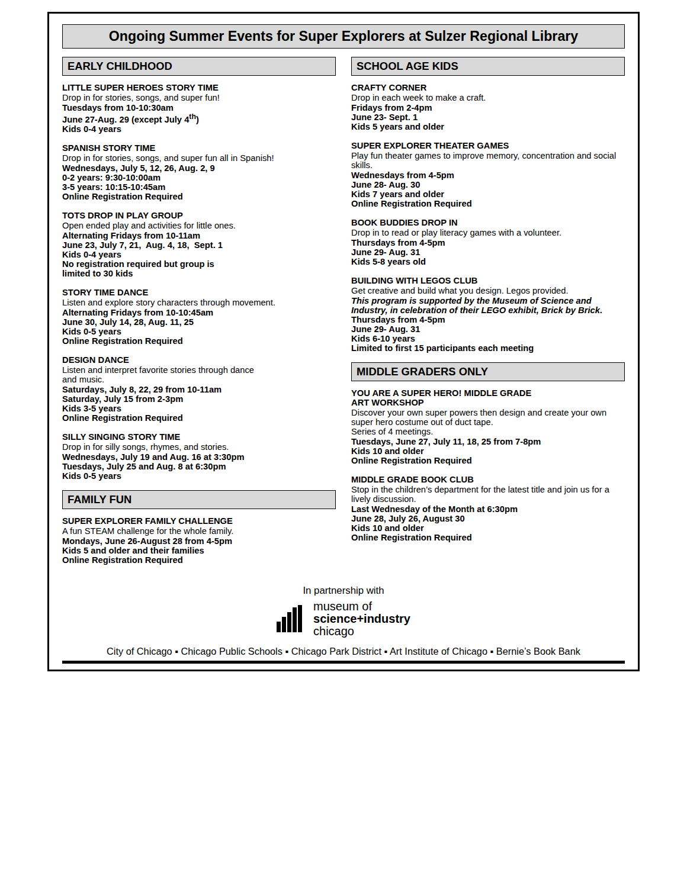Ongoing Summer Events for Super Explorers at Sulzer Regional Library
EARLY CHILDHOOD
LITTLE SUPER HEROES STORY TIME
Drop in for stories, songs, and super fun!
Tuesdays from 10-10:30am
June 27-Aug. 29 (except July 4th)
Kids 0-4 years
SPANISH STORY TIME
Drop in for stories, songs, and super fun all in Spanish!
Wednesdays, July 5, 12, 26, Aug. 2, 9
0-2 years: 9:30-10:00am
3-5 years: 10:15-10:45am
Online Registration Required
TOTS DROP IN PLAY GROUP
Open ended play and activities for little ones.
Alternating Fridays from 10-11am
June 23, July 7, 21, Aug. 4, 18, Sept. 1
Kids 0-4 years
No registration required but group is
limited to 30 kids
STORY TIME DANCE
Listen and explore story characters through movement.
Alternating Fridays from 10-10:45am
June 30, July 14, 28, Aug. 11, 25
Kids 0-5 years
Online Registration Required
DESIGN DANCE
Listen and interpret favorite stories through dance
and music.
Saturdays, July 8, 22, 29 from 10-11am
Saturday, July 15 from 2-3pm
Kids 3-5 years
Online Registration Required
SILLY SINGING STORY TIME
Drop in for silly songs, rhymes, and stories.
Wednesdays, July 19 and Aug. 16 at 3:30pm
Tuesdays, July 25 and Aug. 8 at 6:30pm
Kids 0-5 years
FAMILY FUN
SUPER EXPLORER FAMILY CHALLENGE
A fun STEAM challenge for the whole family.
Mondays, June 26-August 28 from 4-5pm
Kids 5 and older and their families
Online Registration Required
SCHOOL AGE KIDS
CRAFTY CORNER
Drop in each week to make a craft.
Fridays from 2-4pm
June 23- Sept. 1
Kids 5 years and older
SUPER EXPLORER THEATER GAMES
Play fun theater games to improve memory, concentration and social skills.
Wednesdays from 4-5pm
June 28- Aug. 30
Kids 7 years and older
Online Registration Required
BOOK BUDDIES DROP IN
Drop in to read or play literacy games with a volunteer.
Thursdays from 4-5pm
June 29- Aug. 31
Kids 5-8 years old
BUILDING WITH LEGOS CLUB
Get creative and build what you design. Legos provided.
This program is supported by the Museum of Science and Industry, in celebration of their LEGO exhibit, Brick by Brick.
Thursdays from 4-5pm
June 29- Aug. 31
Kids 6-10 years
Limited to first 15 participants each meeting
MIDDLE GRADERS ONLY
YOU ARE A SUPER HERO! MIDDLE GRADE
ART WORKSHOP
Discover your own super powers then design and create your own super hero costume out of duct tape.
Series of 4 meetings.
Tuesdays, June 27, July 11, 18, 25 from 7-8pm
Kids 10 and older
Online Registration Required
MIDDLE GRADE BOOK CLUB
Stop in the children’s department for the latest title and join us for a lively discussion.
Last Wednesday of the Month at 6:30pm
June 28, July 26, August 30
Kids 10 and older
Online Registration Required
In partnership with
museum of
science+industry
chicago
City of Chicago ▪ Chicago Public Schools ▪ Chicago Park District ▪ Art Institute of Chicago ▪ Bernie’s Book Bank